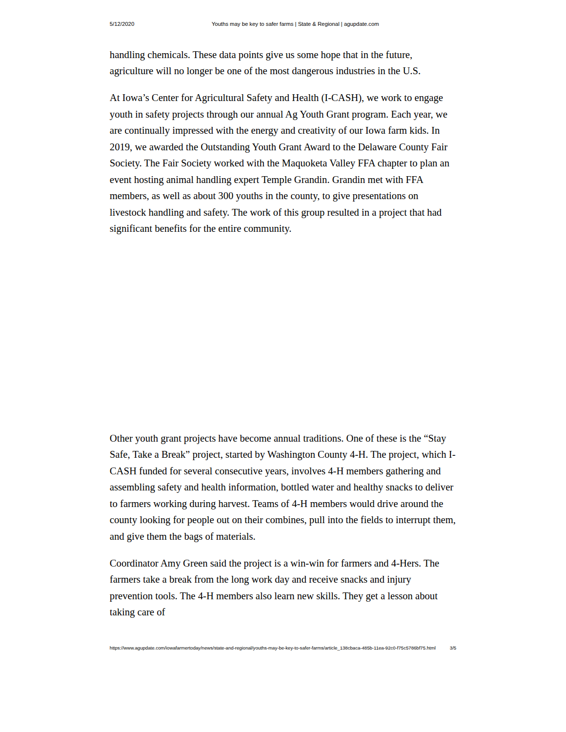5/12/2020 Youths may be key to safer farms | State & Regional | agupdate.com
handling chemicals. These data points give us some hope that in the future, agriculture will no longer be one of the most dangerous industries in the U.S.
At Iowa’s Center for Agricultural Safety and Health (I-CASH), we work to engage youth in safety projects through our annual Ag Youth Grant program. Each year, we are continually impressed with the energy and creativity of our Iowa farm kids. In 2019, we awarded the Outstanding Youth Grant Award to the Delaware County Fair Society. The Fair Society worked with the Maquoketa Valley FFA chapter to plan an event hosting animal handling expert Temple Grandin. Grandin met with FFA members, as well as about 300 youths in the county, to give presentations on livestock handling and safety. The work of this group resulted in a project that had significant benefits for the entire community.
Other youth grant projects have become annual traditions. One of these is the “Stay Safe, Take a Break” project, started by Washington County 4-H. The project, which I-CASH funded for several consecutive years, involves 4-H members gathering and assembling safety and health information, bottled water and healthy snacks to deliver to farmers working during harvest. Teams of 4-H members would drive around the county looking for people out on their combines, pull into the fields to interrupt them, and give them the bags of materials.
Coordinator Amy Green said the project is a win-win for farmers and 4-Hers. The farmers take a break from the long work day and receive snacks and injury prevention tools. The 4-H members also learn new skills. They get a lesson about taking care of
https://www.agupdate.com/iowafarmertoday/news/state-and-regional/youths-may-be-key-to-safer-farms/article_138cbaca-485b-11ea-92c0-f75c5786bf75.html 3/5